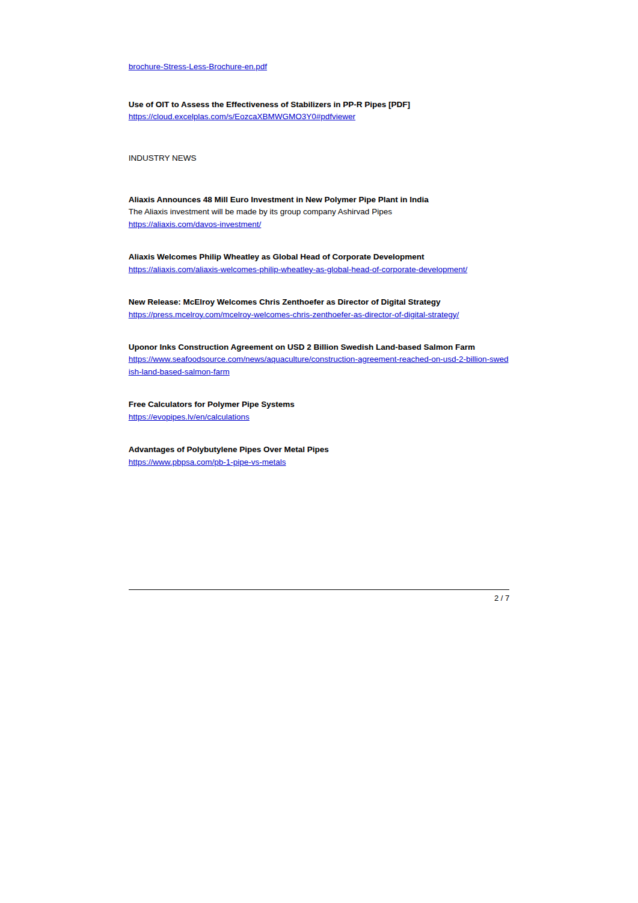brochure-Stress-Less-Brochure-en.pdf
Use of OIT to Assess the Effectiveness of Stabilizers in PP-R Pipes [PDF]
https://cloud.excelplas.com/s/EozcaXBMWGMO3Y0#pdfviewer
INDUSTRY NEWS
Aliaxis Announces 48 Mill Euro Investment in New Polymer Pipe Plant in India
The Aliaxis investment will be made by its group company Ashirvad Pipes
https://aliaxis.com/davos-investment/
Aliaxis Welcomes Philip Wheatley as Global Head of Corporate Development
https://aliaxis.com/aliaxis-welcomes-philip-wheatley-as-global-head-of-corporate-development/
New Release: McElroy Welcomes Chris Zenthoefer as Director of Digital Strategy
https://press.mcelroy.com/mcelroy-welcomes-chris-zenthoefer-as-director-of-digital-strategy/
Uponor Inks Construction Agreement on USD 2 Billion Swedish Land-based Salmon Farm
https://www.seafoodsource.com/news/aquaculture/construction-agreement-reached-on-usd-2-billion-swedish-land-based-salmon-farm
Free Calculators for Polymer Pipe Systems
https://evopipes.lv/en/calculations
Advantages of Polybutylene Pipes Over Metal Pipes
https://www.pbpsa.com/pb-1-pipe-vs-metals
2 / 7